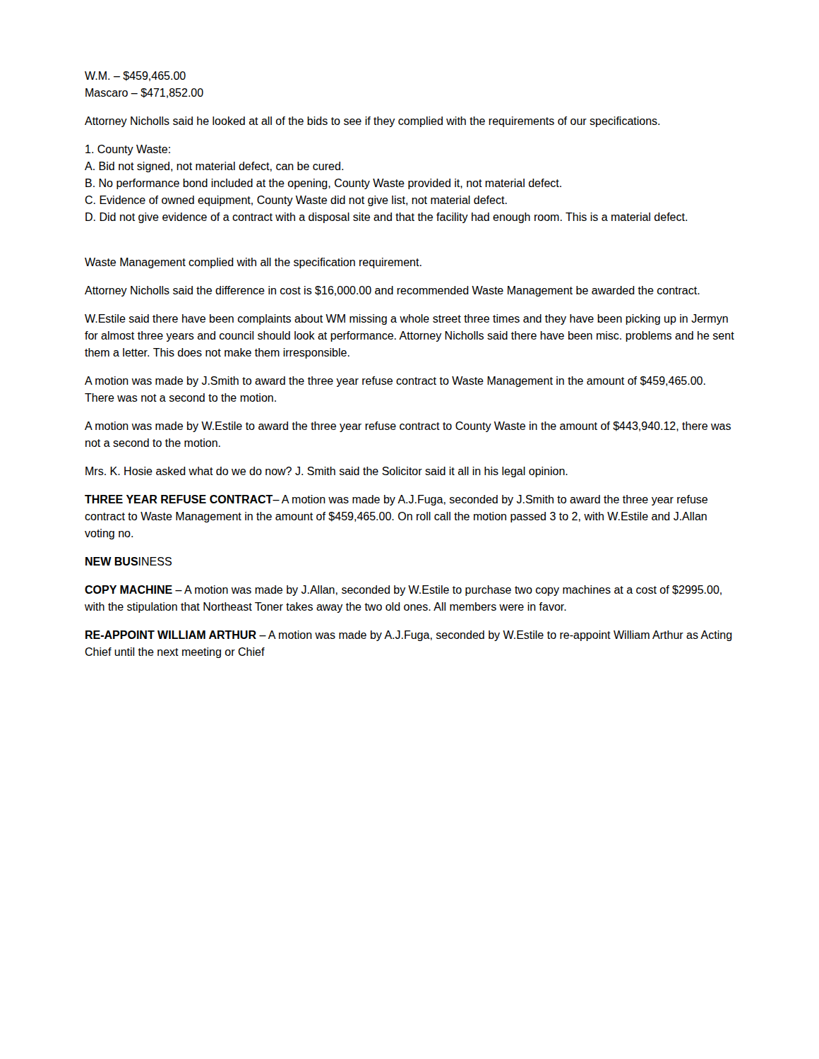W.M. – $459,465.00
Mascaro – $471,852.00
Attorney Nicholls said he looked at all of the bids to see if they complied with the requirements of our specifications.
1. County Waste:
A. Bid not signed, not material defect, can be cured.
B. No performance bond included at the opening, County Waste provided it, not material defect.
C. Evidence of owned equipment, County Waste did not give list, not material defect.
D. Did not give evidence of a contract with a disposal site and that the facility had enough room. This is a material defect.
Waste Management complied with all the specification requirement.
Attorney Nicholls said the difference in cost is $16,000.00 and recommended Waste Management be awarded the contract.
W.Estile said there have been complaints about WM missing a whole street three times and they have been picking up in Jermyn for almost three years and council should look at performance. Attorney Nicholls said there have been misc. problems and he sent them a letter. This does not make them irresponsible.
A motion was made by J.Smith to award the three year refuse contract to Waste Management in the amount of $459,465.00. There was not a second to the motion.
A motion was made by W.Estile to award the three year refuse contract to County Waste in the amount of $443,940.12, there was not a second to the motion.
Mrs. K. Hosie asked what do we do now? J. Smith said the Solicitor said it all in his legal opinion.
THREE YEAR REFUSE CONTRACT– A motion was made by A.J.Fuga, seconded by J.Smith to award the three year refuse contract to Waste Management in the amount of $459,465.00. On roll call the motion passed 3 to 2, with W.Estile and J.Allan voting no.
NEW BUSINESS
COPY MACHINE – A motion was made by J.Allan, seconded by W.Estile to purchase two copy machines at a cost of $2995.00, with the stipulation that Northeast Toner takes away the two old ones. All members were in favor.
RE-APPOINT WILLIAM ARTHUR – A motion was made by A.J.Fuga, seconded by W.Estile to re-appoint William Arthur as Acting Chief until the next meeting or Chief